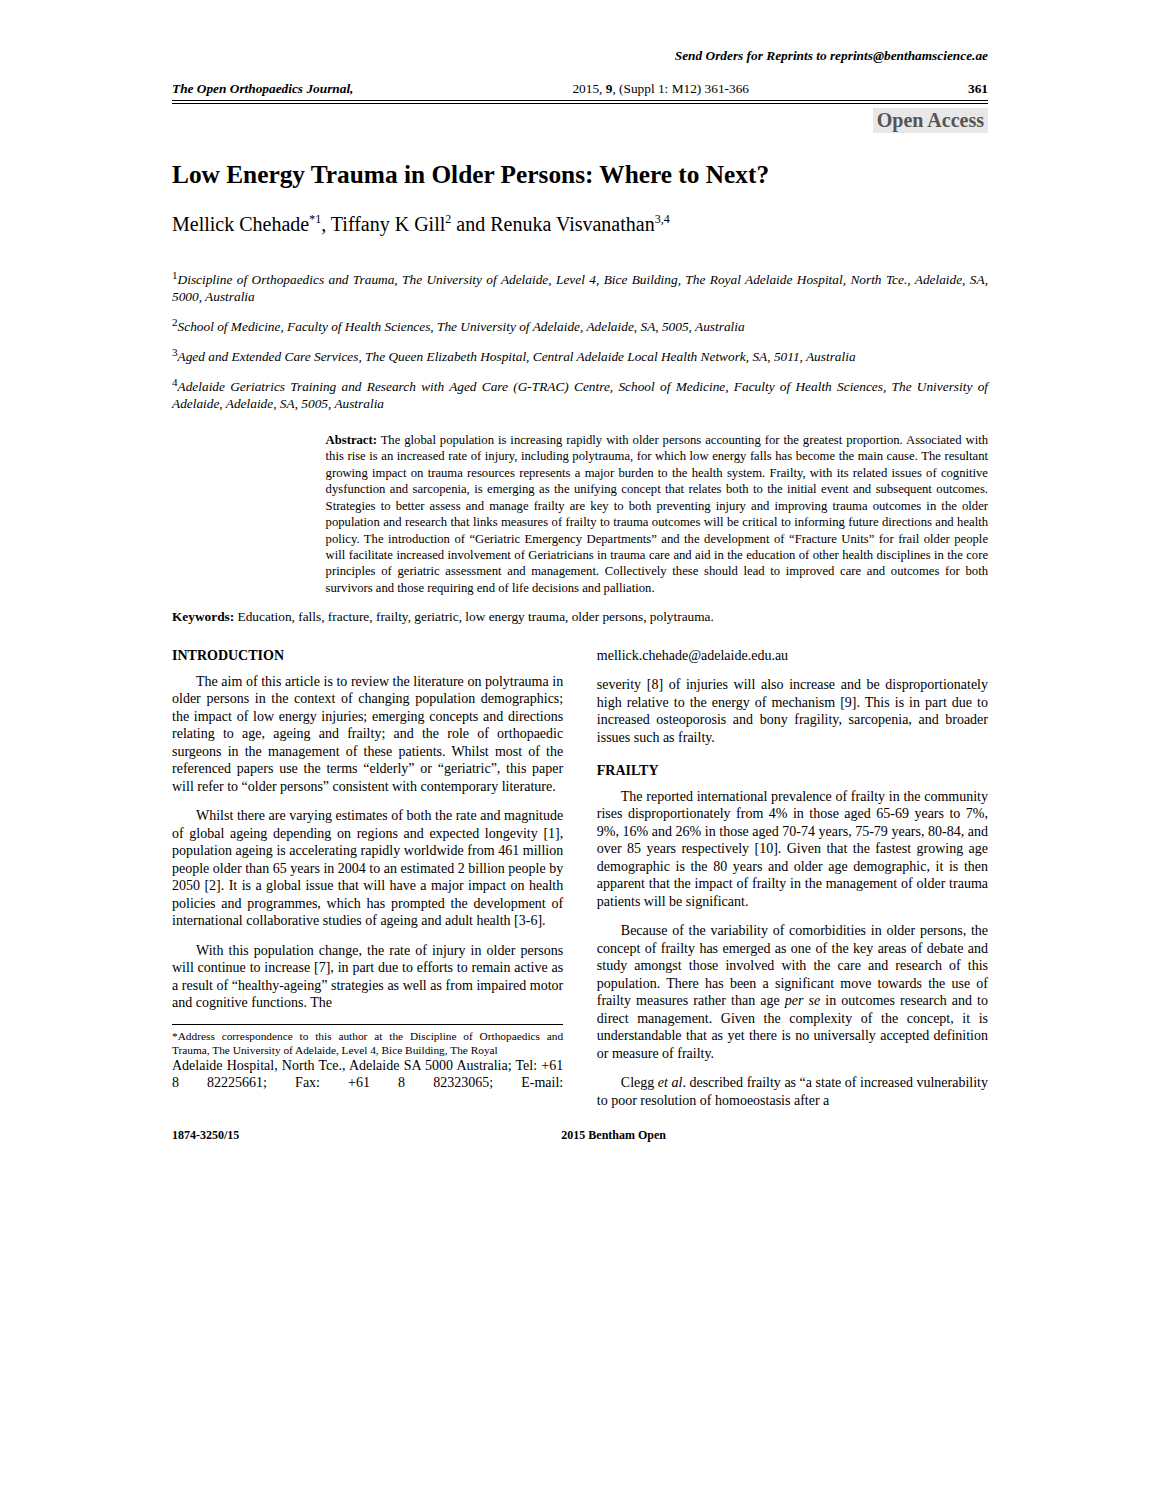Send Orders for Reprints to reprints@benthamscience.ae
The Open Orthopaedics Journal, 2015, 9, (Suppl 1: M12) 361-366 361
Open Access
Low Energy Trauma in Older Persons: Where to Next?
Mellick Chehade*1, Tiffany K Gill2 and Renuka Visvanathan3,4
1Discipline of Orthopaedics and Trauma, The University of Adelaide, Level 4, Bice Building, The Royal Adelaide Hospital, North Tce., Adelaide, SA, 5000, Australia
2School of Medicine, Faculty of Health Sciences, The University of Adelaide, Adelaide, SA, 5005, Australia
3Aged and Extended Care Services, The Queen Elizabeth Hospital, Central Adelaide Local Health Network, SA, 5011, Australia
4Adelaide Geriatrics Training and Research with Aged Care (G-TRAC) Centre, School of Medicine, Faculty of Health Sciences, The University of Adelaide, Adelaide, SA, 5005, Australia
Abstract: The global population is increasing rapidly with older persons accounting for the greatest proportion. Associated with this rise is an increased rate of injury, including polytrauma, for which low energy falls has become the main cause. The resultant growing impact on trauma resources represents a major burden to the health system. Frailty, with its related issues of cognitive dysfunction and sarcopenia, is emerging as the unifying concept that relates both to the initial event and subsequent outcomes. Strategies to better assess and manage frailty are key to both preventing injury and improving trauma outcomes in the older population and research that links measures of frailty to trauma outcomes will be critical to informing future directions and health policy. The introduction of “Geriatric Emergency Departments” and the development of “Fracture Units” for frail older people will facilitate increased involvement of Geriatricians in trauma care and aid in the education of other health disciplines in the core principles of geriatric assessment and management. Collectively these should lead to improved care and outcomes for both survivors and those requiring end of life decisions and palliation.
Keywords: Education, falls, fracture, frailty, geriatric, low energy trauma, older persons, polytrauma.
INTRODUCTION
The aim of this article is to review the literature on polytrauma in older persons in the context of changing population demographics; the impact of low energy injuries; emerging concepts and directions relating to age, ageing and frailty; and the role of orthopaedic surgeons in the management of these patients. Whilst most of the referenced papers use the terms “elderly” or “geriatric”, this paper will refer to “older persons” consistent with contemporary literature.
Whilst there are varying estimates of both the rate and magnitude of global ageing depending on regions and expected longevity [1], population ageing is accelerating rapidly worldwide from 461 million people older than 65 years in 2004 to an estimated 2 billion people by 2050 [2]. It is a global issue that will have a major impact on health policies and programmes, which has prompted the development of international collaborative studies of ageing and adult health [3-6].
With this population change, the rate of injury in older persons will continue to increase [7], in part due to efforts to remain active as a result of “healthy-ageing” strategies as well as from impaired motor and cognitive functions. The
*Address correspondence to this author at the Discipline of Orthopaedics and Trauma, The University of Adelaide, Level 4, Bice Building, The Royal
Adelaide Hospital, North Tce., Adelaide SA 5000 Australia; Tel: +61 8 82225661; Fax: +61 8 82323065; E-mail: mellick.chehade@adelaide.edu.au
severity [8] of injuries will also increase and be disproportionately high relative to the energy of mechanism [9]. This is in part due to increased osteoporosis and bony fragility, sarcopenia, and broader issues such as frailty.
FRAILTY
The reported international prevalence of frailty in the community rises disproportionately from 4% in those aged 65-69 years to 7%, 9%, 16% and 26% in those aged 70-74 years, 75-79 years, 80-84, and over 85 years respectively [10]. Given that the fastest growing age demographic is the 80 years and older age demographic, it is then apparent that the impact of frailty in the management of older trauma patients will be significant.
Because of the variability of comorbidities in older persons, the concept of frailty has emerged as one of the key areas of debate and study amongst those involved with the care and research of this population. There has been a significant move towards the use of frailty measures rather than age per se in outcomes research and to direct management. Given the complexity of the concept, it is understandable that as yet there is no universally accepted definition or measure of frailty.
Clegg et al. described frailty as “a state of increased vulnerability to poor resolution of homoeostasis after a
1874-3250/15 2015 Bentham Open